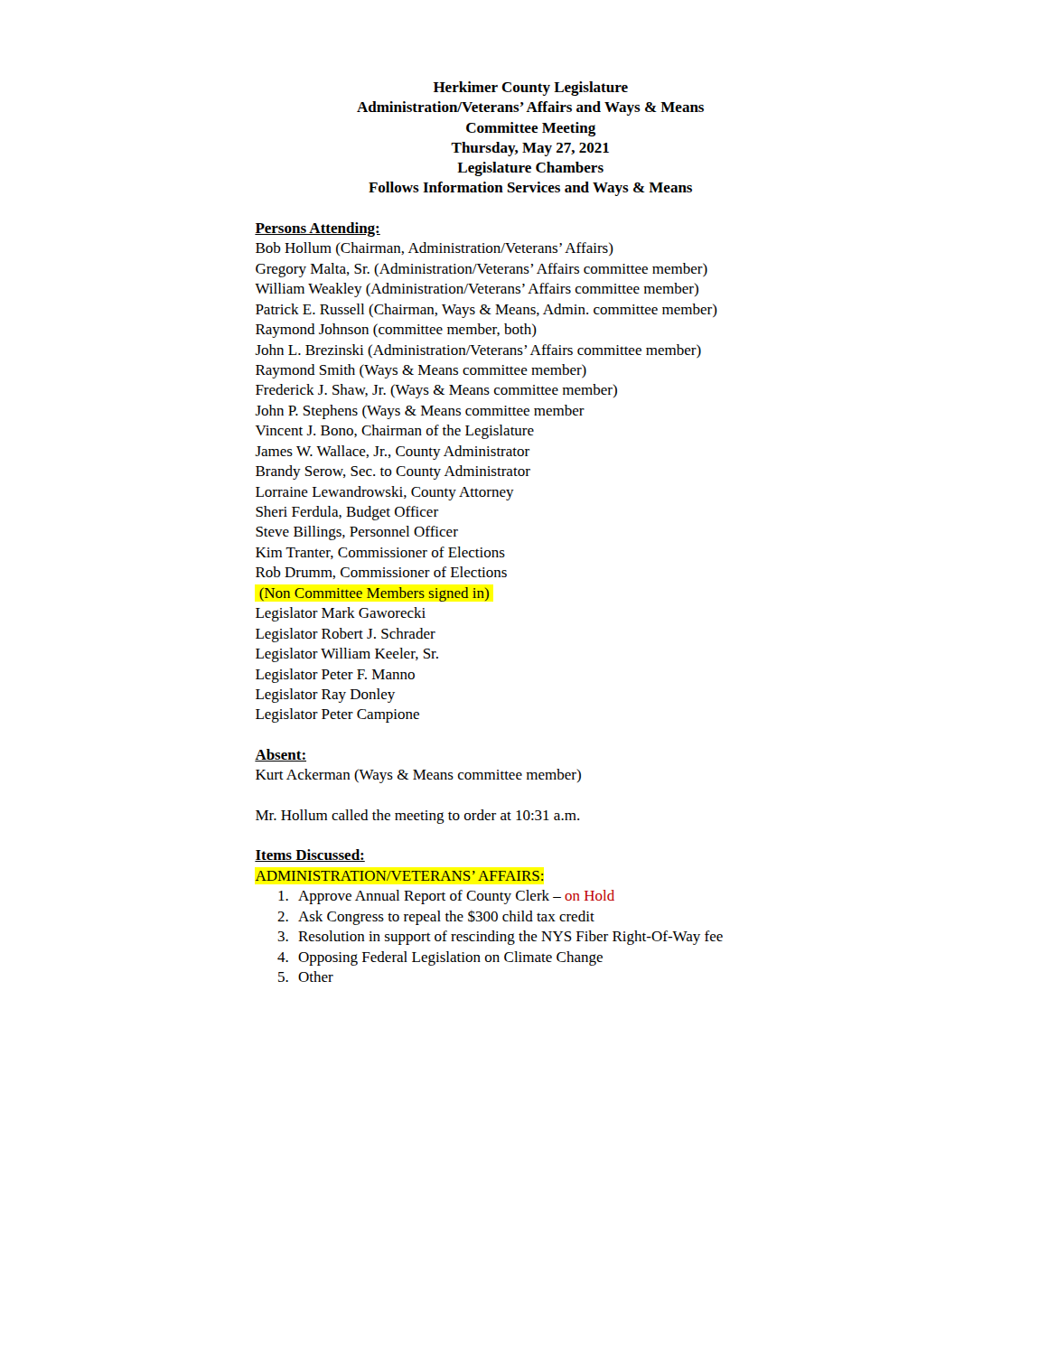Herkimer County Legislature
Administration/Veterans’ Affairs and Ways & Means
Committee Meeting
Thursday, May 27, 2021
Legislature Chambers
Follows Information Services and Ways & Means
Persons Attending:
Bob Hollum (Chairman, Administration/Veterans’ Affairs)
Gregory Malta, Sr. (Administration/Veterans’ Affairs committee member)
William Weakley (Administration/Veterans’ Affairs committee member)
Patrick E. Russell (Chairman, Ways & Means, Admin. committee member)
Raymond Johnson (committee member, both)
John L. Brezinski (Administration/Veterans’ Affairs committee member)
Raymond Smith (Ways & Means committee member)
Frederick J. Shaw, Jr. (Ways & Means committee member)
John P. Stephens (Ways & Means committee member
Vincent J. Bono, Chairman of the Legislature
James W. Wallace, Jr., County Administrator
Brandy Serow, Sec. to County Administrator
Lorraine Lewandrowski, County Attorney
Sheri Ferdula, Budget Officer
Steve Billings, Personnel Officer
Kim Tranter, Commissioner of Elections
Rob Drumm, Commissioner of Elections
(Non Committee Members signed in)
Legislator Mark Gaworecki
Legislator Robert J. Schrader
Legislator William Keeler, Sr.
Legislator Peter F. Manno
Legislator Ray Donley
Legislator Peter Campione
Absent:
Kurt Ackerman (Ways & Means committee member)
Mr. Hollum called the meeting to order at 10:31 a.m.
Items Discussed:
ADMINISTRATION/VETERANS’ AFFAIRS:
Approve Annual Report of County Clerk – on Hold
Ask Congress to repeal the $300 child tax credit
Resolution in support of rescinding the NYS Fiber Right-Of-Way fee
Opposing Federal Legislation on Climate Change
Other